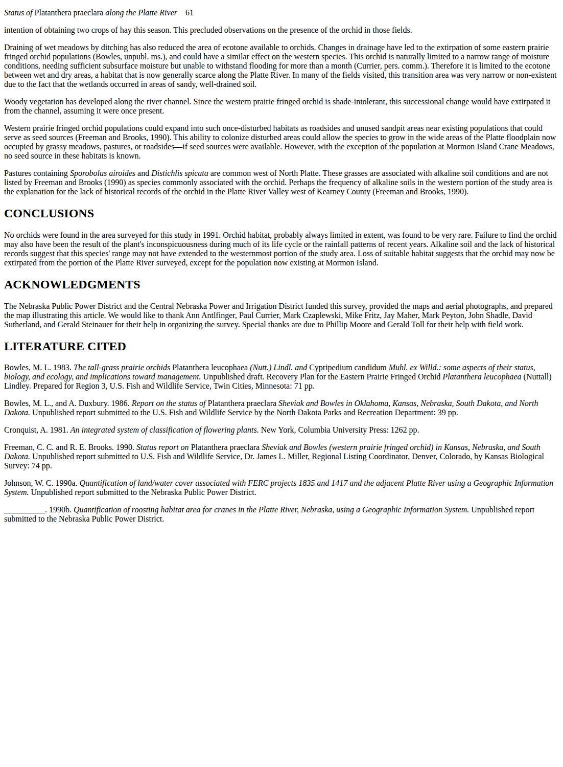Status of Platanthera praeclara along the Platte River 61
intention of obtaining two crops of hay this season. This precluded observations on the presence of the orchid in those fields.
Draining of wet meadows by ditching has also reduced the area of ecotone available to orchids. Changes in drainage have led to the extirpation of some eastern prairie fringed orchid populations (Bowles, unpubl. ms.), and could have a similar effect on the western species. This orchid is naturally limited to a narrow range of moisture conditions, needing sufficient subsurface moisture but unable to withstand flooding for more than a month (Currier, pers. comm.). Therefore it is limited to the ecotone between wet and dry areas, a habitat that is now generally scarce along the Platte River. In many of the fields visited, this transition area was very narrow or non-existent due to the fact that the wetlands occurred in areas of sandy, well-drained soil.
Woody vegetation has developed along the river channel. Since the western prairie fringed orchid is shade-intolerant, this successional change would have extirpated it from the channel, assuming it were once present.
Western prairie fringed orchid populations could expand into such once-disturbed habitats as roadsides and unused sandpit areas near existing populations that could serve as seed sources (Freeman and Brooks, 1990). This ability to colonize disturbed areas could allow the species to grow in the wide areas of the Platte floodplain now occupied by grassy meadows, pastures, or roadsides—if seed sources were available. However, with the exception of the population at Mormon Island Crane Meadows, no seed source in these habitats is known.
Pastures containing Sporobolus airoides and Distichlis spicata are common west of North Platte. These grasses are associated with alkaline soil conditions and are not listed by Freeman and Brooks (1990) as species commonly associated with the orchid. Perhaps the frequency of alkaline soils in the western portion of the study area is the explanation for the lack of historical records of the orchid in the Platte River Valley west of Kearney County (Freeman and Brooks, 1990).
CONCLUSIONS
No orchids were found in the area surveyed for this study in 1991. Orchid habitat, probably always limited in extent, was found to be very rare. Failure to find the orchid may also have been the result of the plant's inconspicuousness during much of its life cycle or the rainfall patterns of recent years. Alkaline soil and the lack of historical records suggest that this species' range may not have extended to the westernmost portion of the study area. Loss of suitable habitat suggests that the orchid may now be extirpated from the portion of the Platte River surveyed, except for the population now existing at Mormon Island.
ACKNOWLEDGMENTS
The Nebraska Public Power District and the Central Nebraska Power and Irrigation District funded this survey, provided the maps and aerial photographs, and prepared the map illustrating this article. We would like to thank Ann Antlfinger, Paul Currier, Mark Czaplewski, Mike Fritz, Jay Maher, Mark Peyton, John Shadle, David Sutherland, and Gerald Steinauer for their help in organizing the survey. Special thanks are due to Phillip Moore and Gerald Toll for their help with field work.
LITERATURE CITED
Bowles, M. L. 1983. The tall-grass prairie orchids Platanthera leucophaea (Nutt.) Lindl. and Cypripedium candidum Muhl. ex Willd.: some aspects of their status, biology, and ecology, and implications toward management. Unpublished draft. Recovery Plan for the Eastern Prairie Fringed Orchid Platanthera leucophaea (Nuttall) Lindley. Prepared for Region 3, U.S. Fish and Wildlife Service, Twin Cities, Minnesota: 71 pp.
Bowles, M. L., and A. Duxbury. 1986. Report on the status of Platanthera praeclara Sheviak and Bowles in Oklahoma, Kansas, Nebraska, South Dakota, and North Dakota. Unpublished report submitted to the U.S. Fish and Wildlife Service by the North Dakota Parks and Recreation Department: 39 pp.
Cronquist, A. 1981. An integrated system of classification of flowering plants. New York, Columbia University Press: 1262 pp.
Freeman, C. C. and R. E. Brooks. 1990. Status report on Platanthera praeclara Sheviak and Bowles (western prairie fringed orchid) in Kansas, Nebraska, and South Dakota. Unpublished report submitted to U.S. Fish and Wildlife Service, Dr. James L. Miller, Regional Listing Coordinator, Denver, Colorado, by Kansas Biological Survey: 74 pp.
Johnson, W. C. 1990a. Quantification of land/water cover associated with FERC projects 1835 and 1417 and the adjacent Platte River using a Geographic Information System. Unpublished report submitted to the Nebraska Public Power District.
__________. 1990b. Quantification of roosting habitat area for cranes in the Platte River, Nebraska, using a Geographic Information System. Unpublished report submitted to the Nebraska Public Power District.